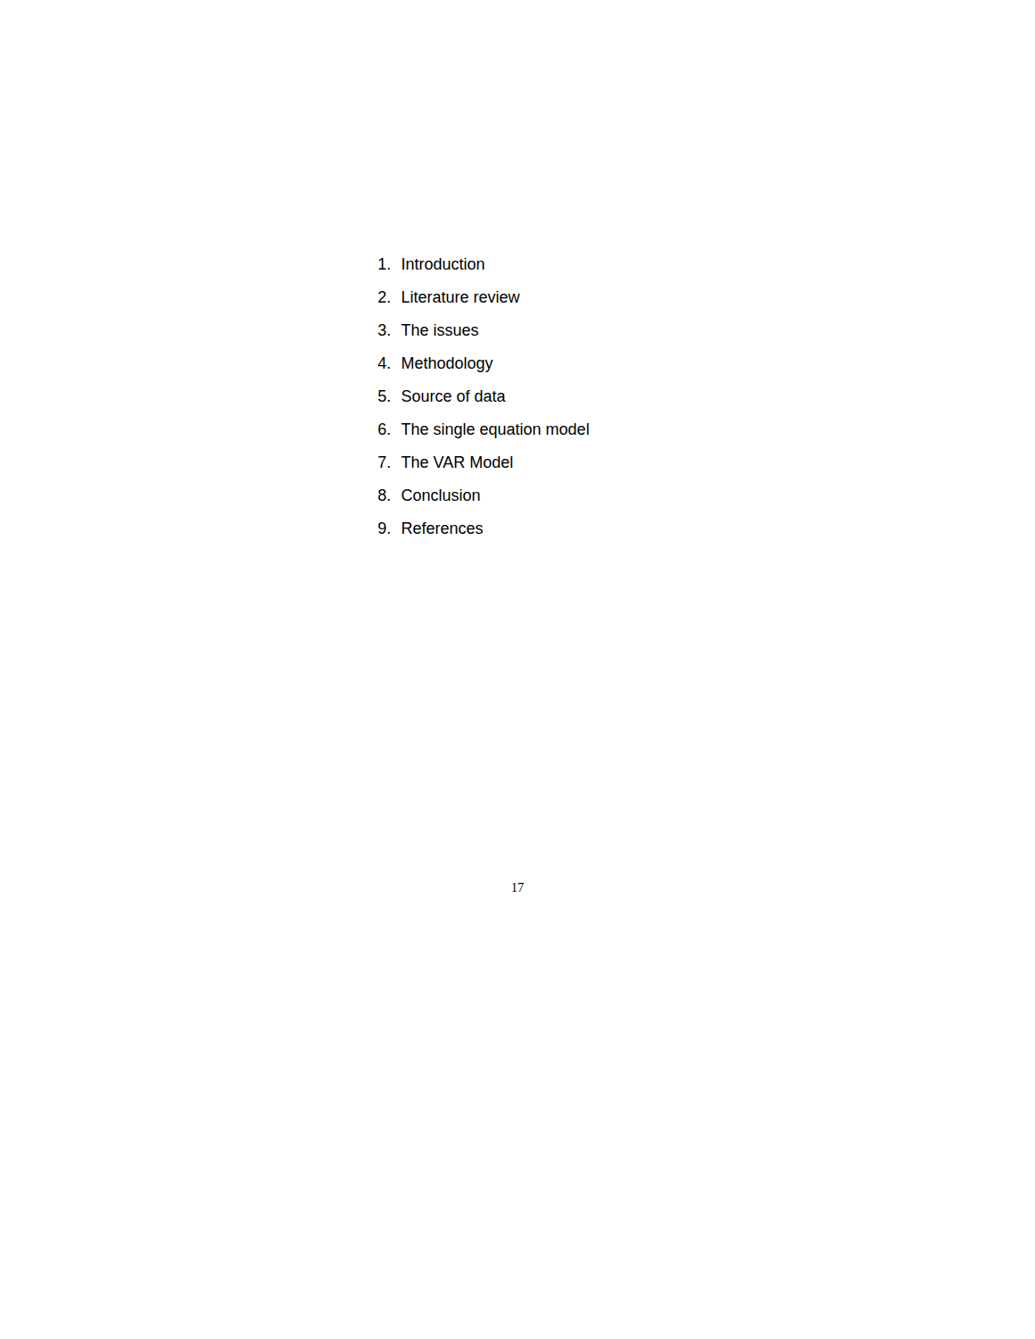Introduction
Literature review
The issues
Methodology
Source of data
The single equation model
The VAR Model
Conclusion
References
17